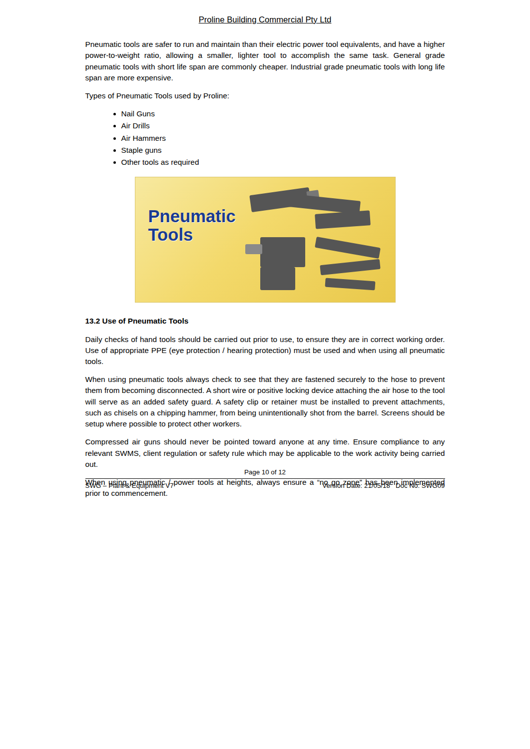Proline Building Commercial Pty Ltd
Pneumatic tools are safer to run and maintain than their electric power tool equivalents, and have a higher power-to-weight ratio, allowing a smaller, lighter tool to accomplish the same task. General grade pneumatic tools with short life span are commonly cheaper. Industrial grade pneumatic tools with long life span are more expensive.
Types of Pneumatic Tools used by Proline:
Nail Guns
Air Drills
Air Hammers
Staple guns
Other tools as required
Pneumatic
Tools
13.2 Use of Pneumatic Tools
Daily checks of hand tools should be carried out prior to use, to ensure they are in correct working order. Use of appropriate PPE (eye protection / hearing protection) must be used and when using all pneumatic tools.
When using pneumatic tools always check to see that they are fastened securely to the hose to prevent them from becoming disconnected. A short wire or positive locking device attaching the air hose to the tool will serve as an added safety guard. A safety clip or retainer must be installed to prevent attachments, such as chisels on a chipping hammer, from being unintentionally shot from the barrel. Screens should be setup where possible to protect other workers.
Compressed air guns should never be pointed toward anyone at any time. Ensure compliance to any relevant SWMS, client regulation or safety rule which may be applicable to the work activity being carried out.
When using pneumatic / power tools at heights, always ensure a “no go zone” has been implemented prior to commencement.
Page 10 of 12
SWG – Plant & Equipment V7
Version Date: 21/05/18 Doc No: SWG09